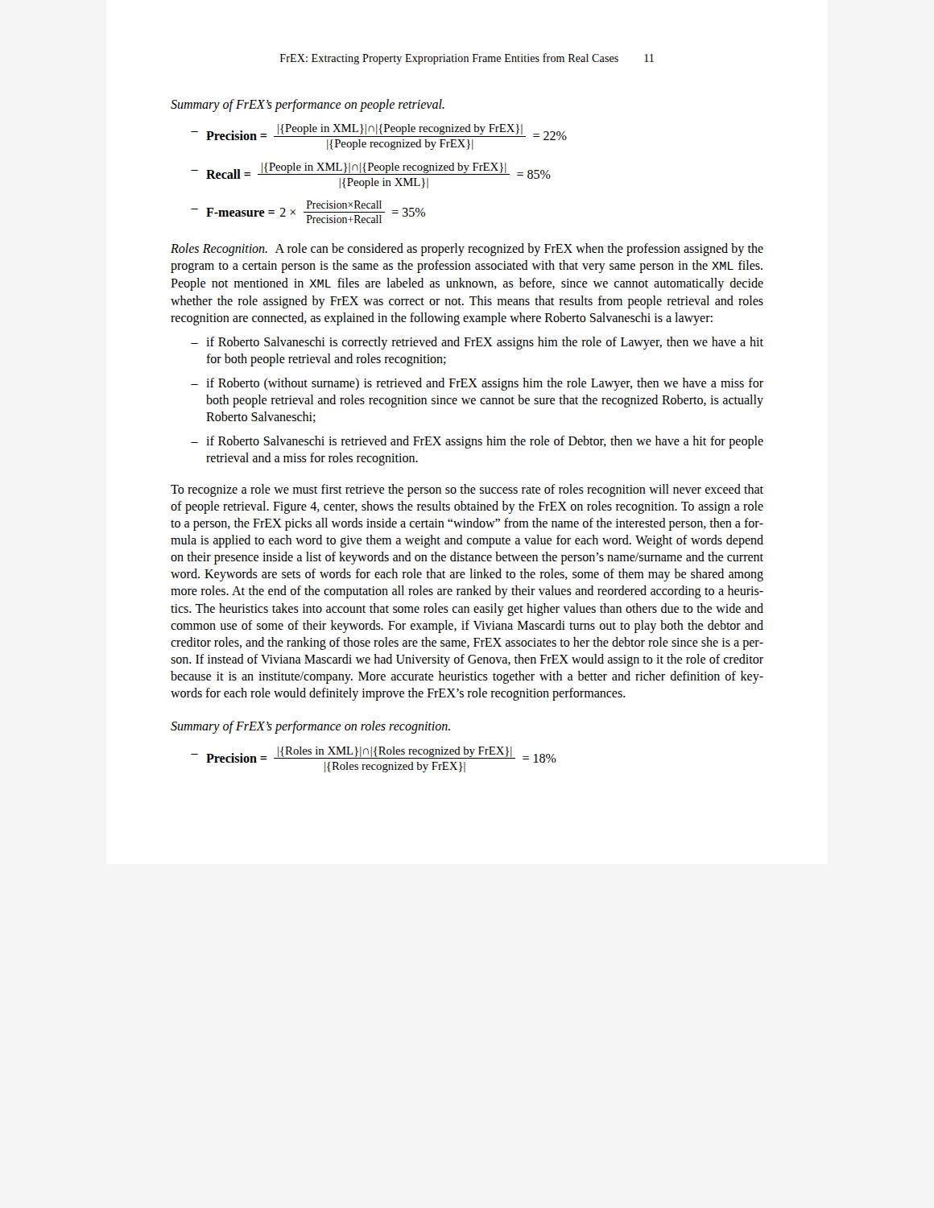FrEX: Extracting Property Expropriation Frame Entities from Real Cases 11
Summary of FrEX’s performance on people retrieval.
Precision = |{People in XML}|∩|{People recognized by FrEX}| |{People recognized by FrEX}| = 22%
Recall = |{People in XML}|∩|{People recognized by FrEX}| |{People in XML}| = 85%
F-measure = 2 Precision Recall Precision+Recall = 35%
Roles Recognition. A role can be considered as properly recognized by FrEX when the profession assigned by the program to a certain person is the same as the profession associated with that very same person in the XML files. People not mentioned in XML files are labeled as unknown, as before, since we cannot automatically decide whether the role assigned by FrEX was correct or not. This means that results from people retrieval and roles recognition are connected, as explained in the following example where Roberto Salvaneschi is a lawyer:
if Roberto Salvaneschi is correctly retrieved and FrEX assigns him the role of Lawyer, then we have a hit for both people retrieval and roles recognition;
if Roberto (without surname) is retrieved and FrEX assigns him the role Lawyer, then we have a miss for both people retrieval and roles recognition since we cannot be sure that the recognized Roberto, is actually Roberto Salvaneschi;
if Roberto Salvaneschi is retrieved and FrEX assigns him the role of Debtor, then we have a hit for people retrieval and a miss for roles recognition.
To recognize a role we must first retrieve the person so the success rate of roles recognition will never exceed that of people retrieval. Figure 4, center, shows the results obtained by the FrEX on roles recognition. To assign a role to a person, the FrEX picks all words inside a certain “window” from the name of the interested person, then a formula is applied to each word to give them a weight and compute a value for each word. Weight of words depend on their presence inside a list of keywords and on the distance between the person’s name/surname and the current word. Keywords are sets of words for each role that are linked to the roles, some of them may be shared among more roles. At the end of the computation all roles are ranked by their values and reordered according to a heuristics. The heuristics takes into account that some roles can easily get higher values than others due to the wide and common use of some of their keywords. For example, if Viviana Mascardi turns out to play both the debtor and creditor roles, and the ranking of those roles are the same, FrEX associates to her the debtor role since she is a person. If instead of Viviana Mascardi we had University of Genova, then FrEX would assign to it the role of creditor because it is an institute/company. More accurate heuristics together with a better and richer definition of keywords for each role would definitely improve the FrEX’s role recognition performances.
Summary of FrEX’s performance on roles recognition.
Precision = |{Roles in XML}|∩|{Roles recognized by FrEX}| |{Roles recognized by FrEX}| = 18%